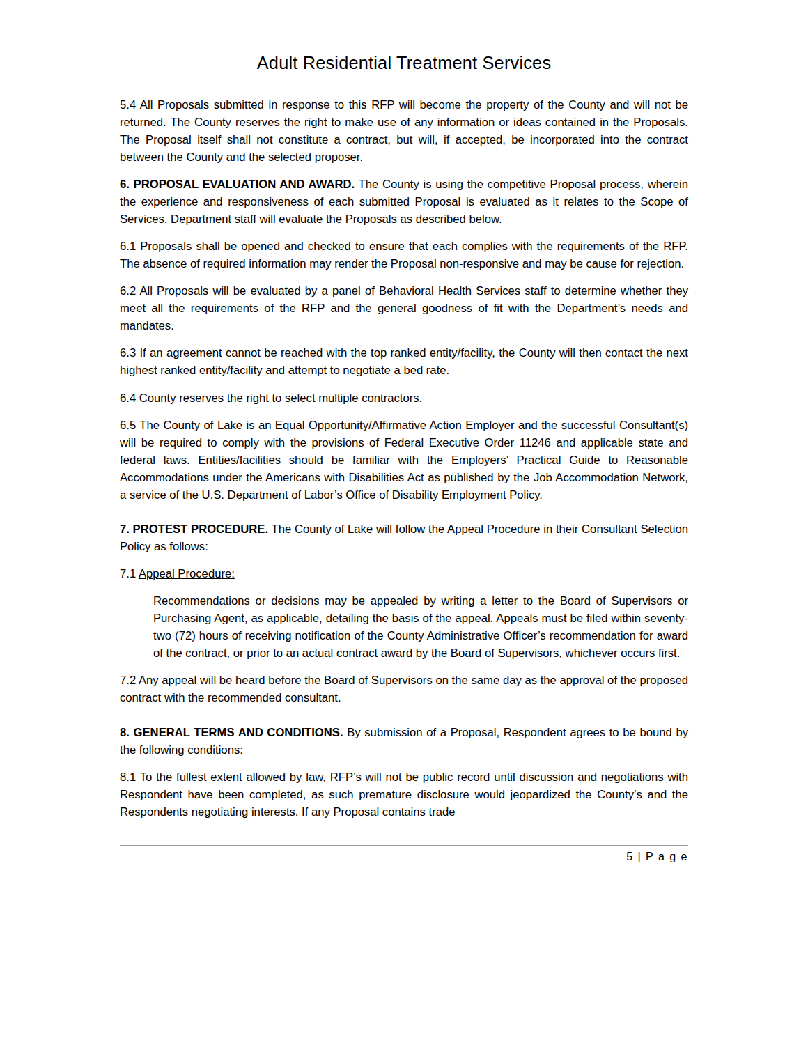Adult Residential Treatment Services
5.4 All Proposals submitted in response to this RFP will become the property of the County and will not be returned. The County reserves the right to make use of any information or ideas contained in the Proposals. The Proposal itself shall not constitute a contract, but will, if accepted, be incorporated into the contract between the County and the selected proposer.
6. PROPOSAL EVALUATION AND AWARD. The County is using the competitive Proposal process, wherein the experience and responsiveness of each submitted Proposal is evaluated as it relates to the Scope of Services. Department staff will evaluate the Proposals as described below.
6.1 Proposals shall be opened and checked to ensure that each complies with the requirements of the RFP. The absence of required information may render the Proposal non-responsive and may be cause for rejection.
6.2 All Proposals will be evaluated by a panel of Behavioral Health Services staff to determine whether they meet all the requirements of the RFP and the general goodness of fit with the Department’s needs and mandates.
6.3 If an agreement cannot be reached with the top ranked entity/facility, the County will then contact the next highest ranked entity/facility and attempt to negotiate a bed rate.
6.4 County reserves the right to select multiple contractors.
6.5 The County of Lake is an Equal Opportunity/Affirmative Action Employer and the successful Consultant(s) will be required to comply with the provisions of Federal Executive Order 11246 and applicable state and federal laws. Entities/facilities should be familiar with the Employers’ Practical Guide to Reasonable Accommodations under the Americans with Disabilities Act as published by the Job Accommodation Network, a service of the U.S. Department of Labor’s Office of Disability Employment Policy.
7. PROTEST PROCEDURE. The County of Lake will follow the Appeal Procedure in their Consultant Selection Policy as follows:
7.1 Appeal Procedure:
Recommendations or decisions may be appealed by writing a letter to the Board of Supervisors or Purchasing Agent, as applicable, detailing the basis of the appeal. Appeals must be filed within seventy-two (72) hours of receiving notification of the County Administrative Officer’s recommendation for award of the contract, or prior to an actual contract award by the Board of Supervisors, whichever occurs first.
7.2 Any appeal will be heard before the Board of Supervisors on the same day as the approval of the proposed contract with the recommended consultant.
8. GENERAL TERMS AND CONDITIONS. By submission of a Proposal, Respondent agrees to be bound by the following conditions:
8.1 To the fullest extent allowed by law, RFP’s will not be public record until discussion and negotiations with Respondent have been completed, as such premature disclosure would jeopardized the County’s and the Respondents negotiating interests. If any Proposal contains trade
5 | P a g e